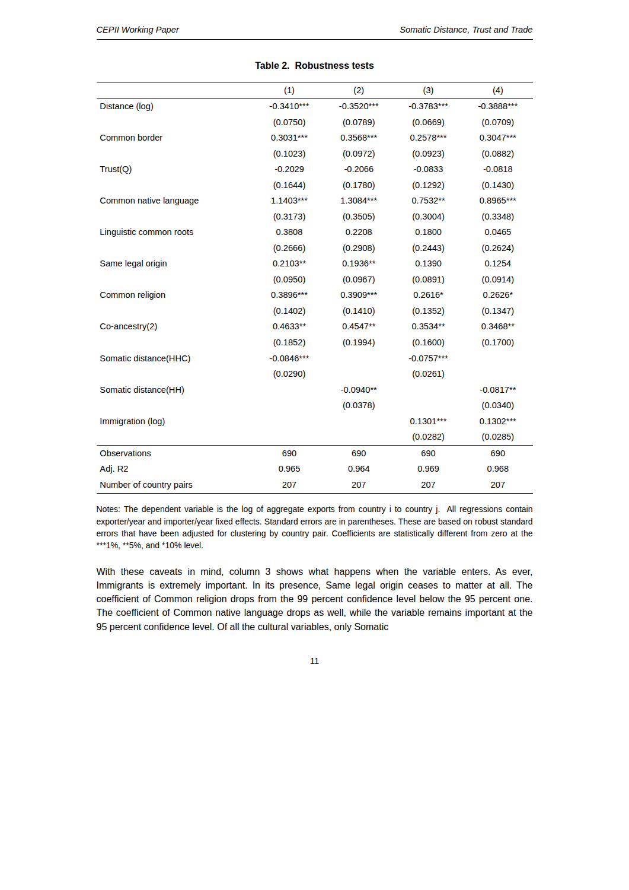CEPII Working Paper Somatic Distance, Trust and Trade
Table 2. Robustness tests
| | (1) | (2) | (3) | (4) |
| --- | --- | --- | --- | --- |
| Distance (log) | -0.3410*** | -0.3520*** | -0.3783*** | -0.3888*** |
| | (0.0750) | (0.0789) | (0.0669) | (0.0709) |
| Common border | 0.3031*** | 0.3568*** | 0.2578*** | 0.3047*** |
| | (0.1023) | (0.0972) | (0.0923) | (0.0882) |
| Trust(Q) | -0.2029 | -0.2066 | -0.0833 | -0.0818 |
| | (0.1644) | (0.1780) | (0.1292) | (0.1430) |
| Common native language | 1.1403*** | 1.3084*** | 0.7532** | 0.8965*** |
| | (0.3173) | (0.3505) | (0.3004) | (0.3348) |
| Linguistic common roots | 0.3808 | 0.2208 | 0.1800 | 0.0465 |
| | (0.2666) | (0.2908) | (0.2443) | (0.2624) |
| Same legal origin | 0.2103** | 0.1936** | 0.1390 | 0.1254 |
| | (0.0950) | (0.0967) | (0.0891) | (0.0914) |
| Common religion | 0.3896*** | 0.3909*** | 0.2616* | 0.2626* |
| | (0.1402) | (0.1410) | (0.1352) | (0.1347) |
| Co-ancestry(2) | 0.4633** | 0.4547** | 0.3534** | 0.3468** |
| | (0.1852) | (0.1994) | (0.1600) | (0.1700) |
| Somatic distance(HHC) | -0.0846*** | | -0.0757*** | |
| | (0.0290) | | (0.0261) | |
| Somatic distance(HH) | | -0.0940** | | -0.0817** |
| | | (0.0378) | | (0.0340) |
| Immigration (log) | | | 0.1301*** | 0.1302*** |
| | | | (0.0282) | (0.0285) |
| Observations | 690 | 690 | 690 | 690 |
| Adj. R2 | 0.965 | 0.964 | 0.969 | 0.968 |
| Number of country pairs | 207 | 207 | 207 | 207 |
Notes: The dependent variable is the log of aggregate exports from country i to country j. All regressions contain exporter/year and importer/year fixed effects. Standard errors are in parentheses. These are based on robust standard errors that have been adjusted for clustering by country pair. Coefficients are statistically different from zero at the ***1%, **5%, and *10% level.
With these caveats in mind, column 3 shows what happens when the variable enters. As ever, Immigrants is extremely important. In its presence, Same legal origin ceases to matter at all. The coefficient of Common religion drops from the 99 percent confidence level below the 95 percent one. The coefficient of Common native language drops as well, while the variable remains important at the 95 percent confidence level. Of all the cultural variables, only Somatic
11